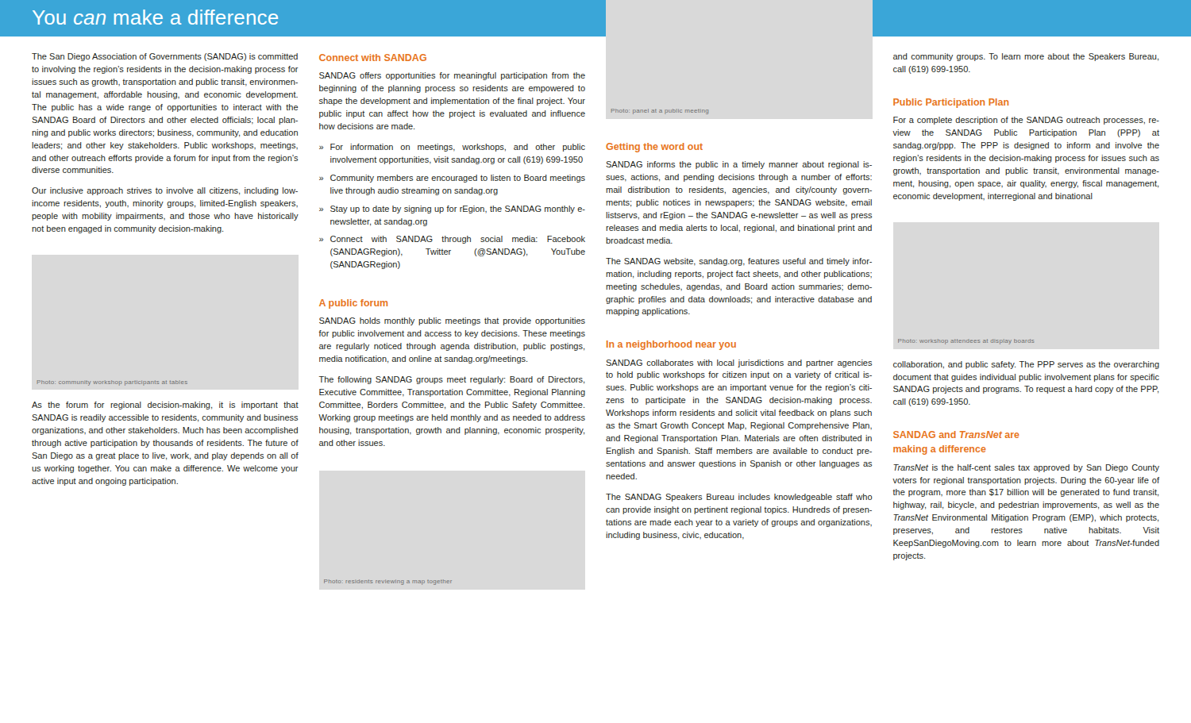You can make a difference
The San Diego Association of Governments (SANDAG) is committed to involving the region’s residents in the decision-making process for issues such as growth, transportation and public transit, environmental management, affordable housing, and economic development. The public has a wide range of opportunities to interact with the SANDAG Board of Directors and other elected officials; local planning and public works directors; business, community, and education leaders; and other key stakeholders. Public workshops, meetings, and other outreach efforts provide a forum for input from the region’s diverse communities.
Our inclusive approach strives to involve all citizens, including low-income residents, youth, minority groups, limited-English speakers, people with mobility impairments, and those who have historically not been engaged in community decision-making.
Photo: community workshop participants at tables
As the forum for regional decision-making, it is important that SANDAG is readily accessible to residents, community and business organizations, and other stakeholders. Much has been accomplished through active participation by thousands of residents. The future of San Diego as a great place to live, work, and play depends on all of us working together. You can make a difference. We welcome your active input and ongoing participation.
Connect with SANDAG
SANDAG offers opportunities for meaningful participation from the beginning of the planning process so residents are empowered to shape the development and implementation of the final project. Your public input can affect how the project is evaluated and influence how decisions are made.
For information on meetings, workshops, and other public involvement opportunities, visit sandag.org or call (619) 699-1950
Community members are encouraged to listen to Board meetings live through audio streaming on sandag.org
Stay up to date by signing up for rEgion, the SANDAG monthly e-newsletter, at sandag.org
Connect with SANDAG through social media: Facebook (SANDAGRegion), Twitter (@SANDAG), YouTube (SANDAGRegion)
A public forum
SANDAG holds monthly public meetings that provide opportunities for public involvement and access to key decisions. These meetings are regularly noticed through agenda distribution, public postings, media notification, and online at sandag.org/meetings.
The following SANDAG groups meet regularly: Board of Directors, Executive Committee, Transportation Committee, Regional Planning Committee, Borders Committee, and the Public Safety Committee. Working group meetings are held monthly and as needed to address housing, transportation, growth and planning, economic prosperity, and other issues.
Photo: residents reviewing a map together
Photo: panel at a public meeting
Getting the word out
SANDAG informs the public in a timely manner about regional issues, actions, and pending decisions through a number of efforts: mail distribution to residents, agencies, and city/county governments; public notices in newspapers; the SANDAG website, email listservs, and rEgion – the SANDAG e-newsletter – as well as press releases and media alerts to local, regional, and binational print and broadcast media.
The SANDAG website, sandag.org, features useful and timely information, including reports, project fact sheets, and other publications; meeting schedules, agendas, and Board action summaries; demographic profiles and data downloads; and interactive database and mapping applications.
In a neighborhood near you
SANDAG collaborates with local jurisdictions and partner agencies to hold public workshops for citizen input on a variety of critical issues. Public workshops are an important venue for the region’s citizens to participate in the SANDAG decision-making process. Workshops inform residents and solicit vital feedback on plans such as the Smart Growth Concept Map, Regional Comprehensive Plan, and Regional Transportation Plan. Materials are often distributed in English and Spanish. Staff members are available to conduct presentations and answer questions in Spanish or other languages as needed.
The SANDAG Speakers Bureau includes knowledgeable staff who can provide insight on pertinent regional topics. Hundreds of presentations are made each year to a variety of groups and organizations, including business, civic, education,
and community groups. To learn more about the Speakers Bureau, call (619) 699-1950.
Public Participation Plan
For a complete description of the SANDAG outreach processes, review the SANDAG Public Participation Plan (PPP) at sandag.org/ppp. The PPP is designed to inform and involve the region’s residents in the decision-making process for issues such as growth, transportation and public transit, environmental management, housing, open space, air quality, energy, fiscal management, economic development, interregional and binational
Photo: workshop attendees at display boards
collaboration, and public safety. The PPP serves as the overarching document that guides individual public involvement plans for specific SANDAG projects and programs. To request a hard copy of the PPP, call (619) 699-1950.
SANDAG and TransNet are
making a difference
TransNet is the half-cent sales tax approved by San Diego County voters for regional transportation projects. During the 60-year life of the program, more than $17 billion will be generated to fund transit, highway, rail, bicycle, and pedestrian improvements, as well as the TransNet Environmental Mitigation Program (EMP), which protects, preserves, and restores native habitats. Visit KeepSanDiegoMoving.com to learn more about TransNet-funded projects.